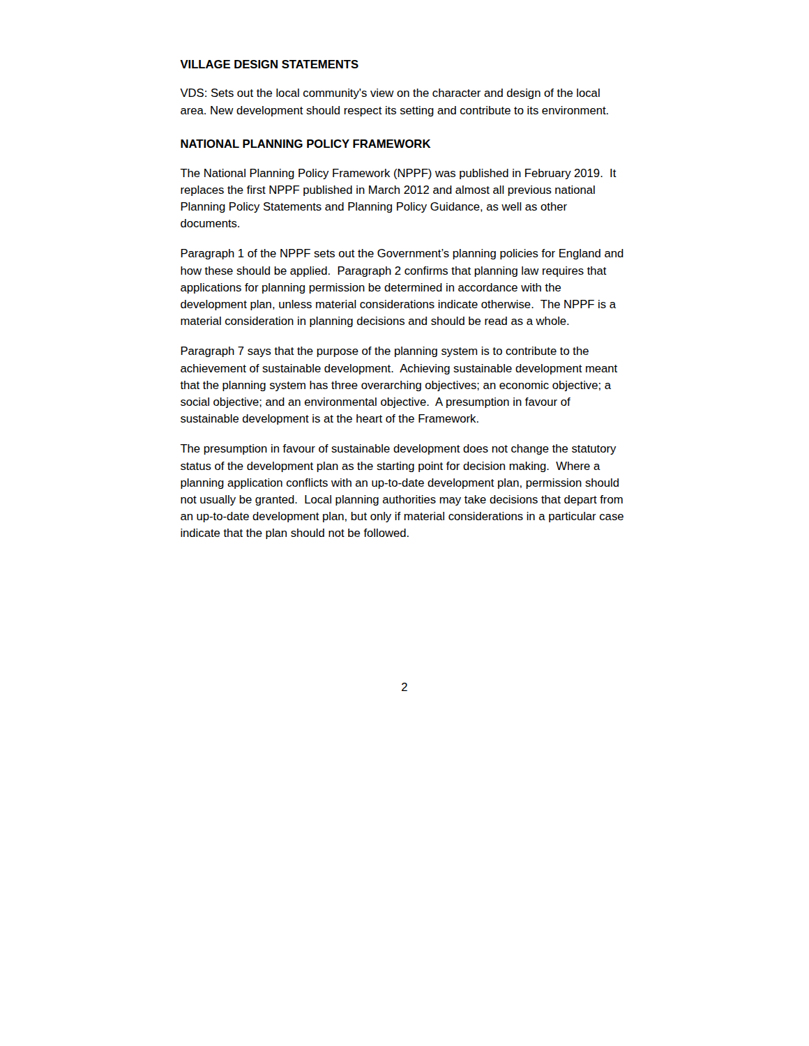VILLAGE DESIGN STATEMENTS
VDS: Sets out the local community's view on the character and design of the local area. New development should respect its setting and contribute to its environment.
NATIONAL PLANNING POLICY FRAMEWORK
The National Planning Policy Framework (NPPF) was published in February 2019. It replaces the first NPPF published in March 2012 and almost all previous national Planning Policy Statements and Planning Policy Guidance, as well as other documents.
Paragraph 1 of the NPPF sets out the Government’s planning policies for England and how these should be applied. Paragraph 2 confirms that planning law requires that applications for planning permission be determined in accordance with the development plan, unless material considerations indicate otherwise. The NPPF is a material consideration in planning decisions and should be read as a whole.
Paragraph 7 says that the purpose of the planning system is to contribute to the achievement of sustainable development. Achieving sustainable development meant that the planning system has three overarching objectives; an economic objective; a social objective; and an environmental objective. A presumption in favour of sustainable development is at the heart of the Framework.
The presumption in favour of sustainable development does not change the statutory status of the development plan as the starting point for decision making. Where a planning application conflicts with an up-to-date development plan, permission should not usually be granted. Local planning authorities may take decisions that depart from an up-to-date development plan, but only if material considerations in a particular case indicate that the plan should not be followed.
2